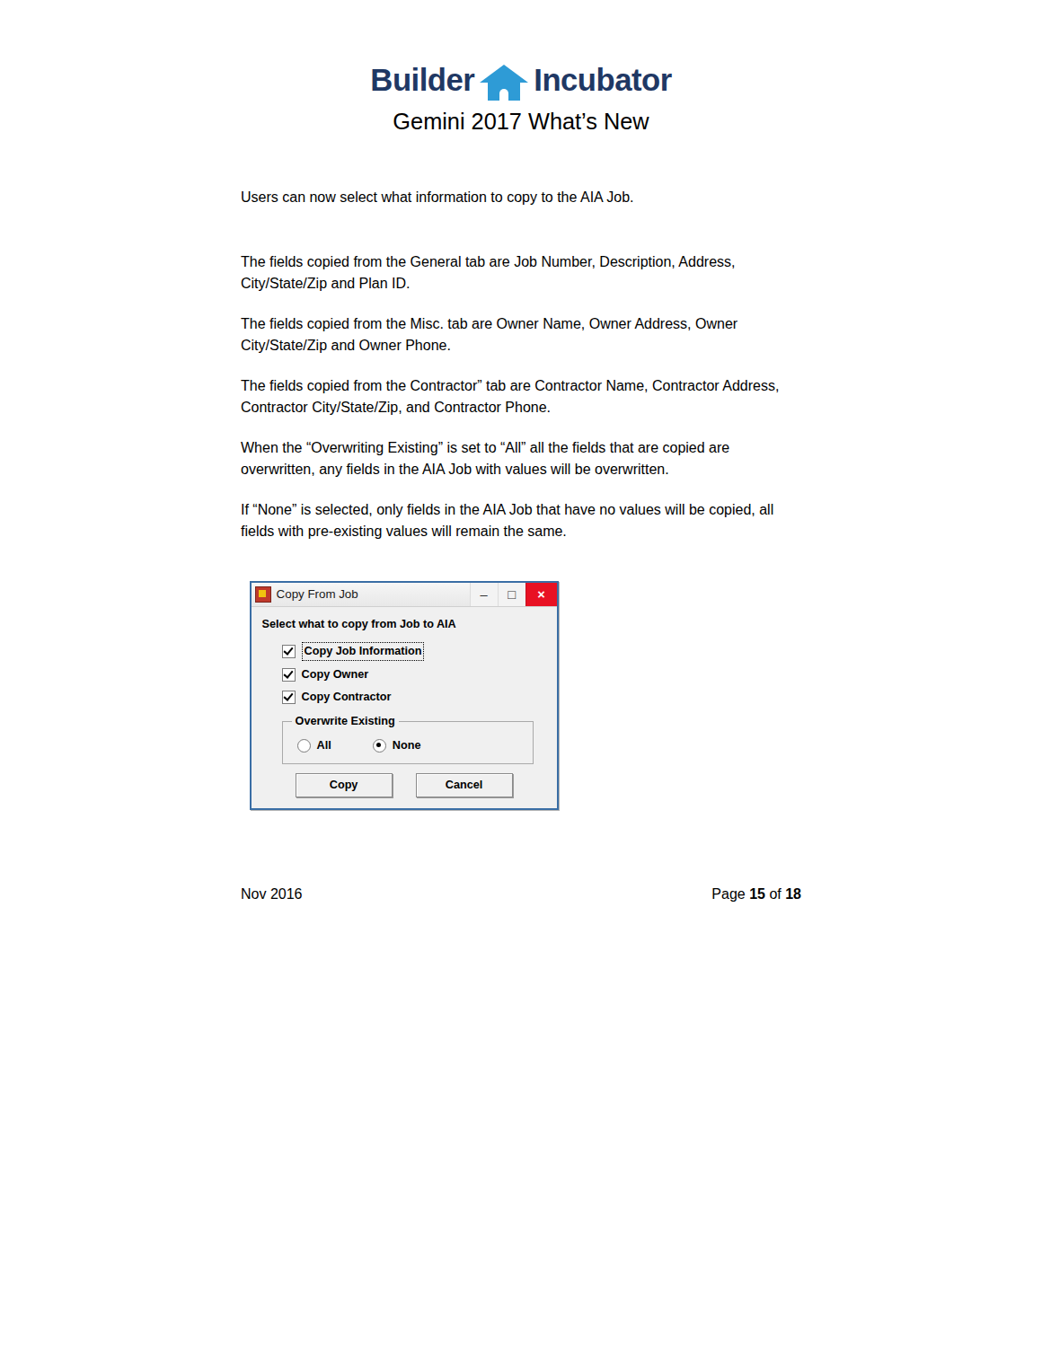Builder Incubator
Gemini 2017 What’s New
Users can now select what information to copy to the AIA Job.
The fields copied from the General tab are Job Number, Description, Address, City/State/Zip and Plan ID.
The fields copied from the Misc. tab are Owner Name, Owner Address, Owner City/State/Zip and Owner Phone.
The fields copied from the Contractor” tab are Contractor Name, Contractor Address, Contractor City/State/Zip, and Contractor Phone.
When the “Overwriting Existing” is set to “All” all the fields that are copied are overwritten, any fields in the AIA Job with values will be overwritten.
If “None” is selected, only fields in the AIA Job that have no values will be copied, all fields with pre-existing values will remain the same.
Copy From Job – □ ×
Select what to copy from Job to AIA
Copy Job Information
Copy Owner
Copy Contractor
Overwrite Existing
All
None
Copy Cancel
Nov 2016
Page 15 of 18